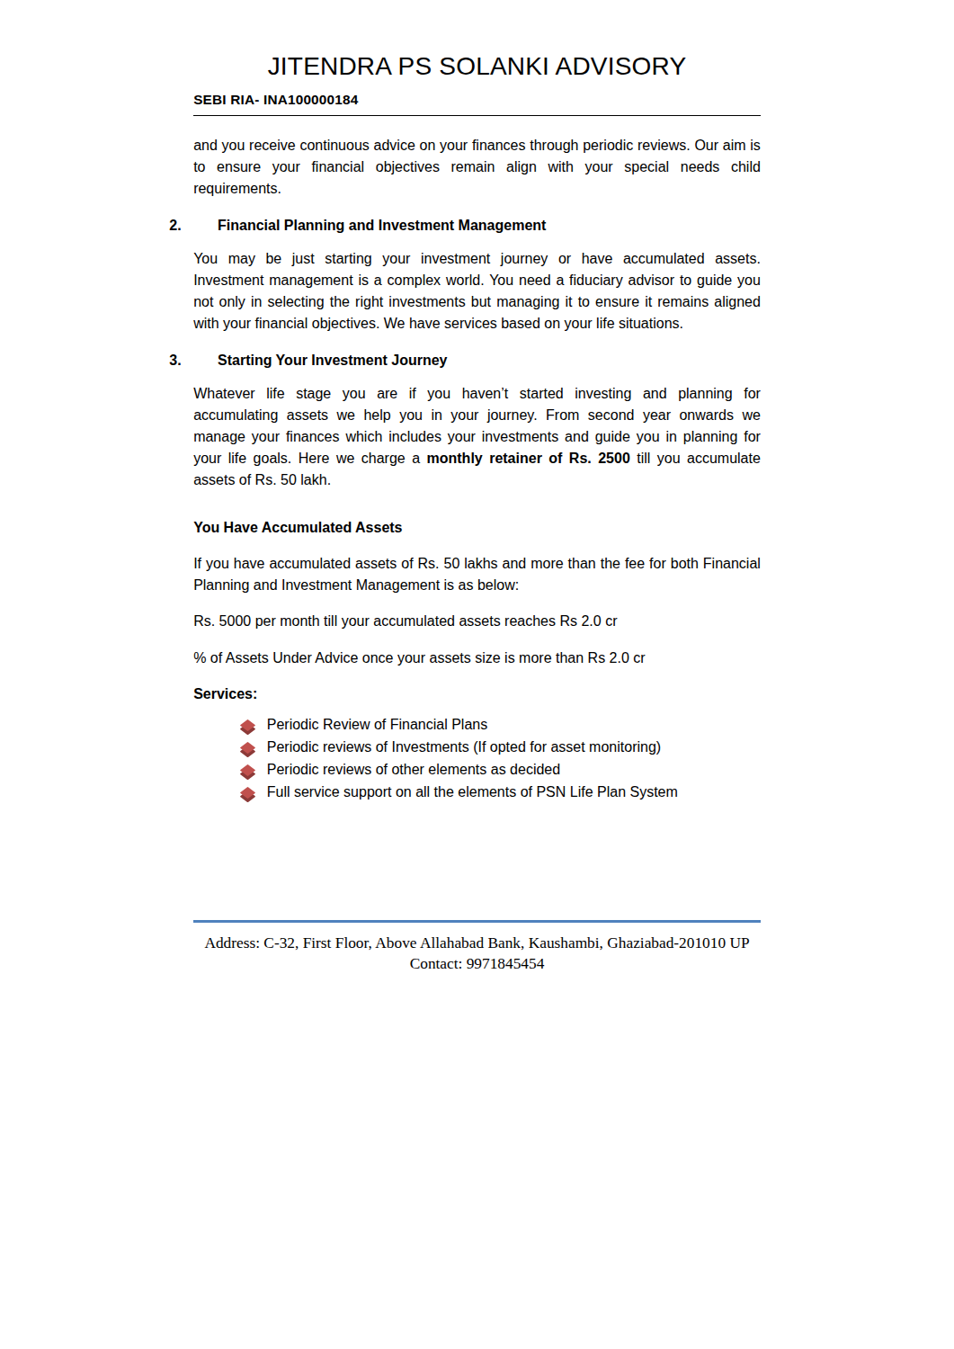JITENDRA PS SOLANKI ADVISORY
SEBI RIA- INA100000184
and you receive continuous advice on your finances through periodic reviews. Our aim is to ensure your financial objectives remain align with your special needs child requirements.
2. Financial Planning and Investment Management
You may be just starting your investment journey or have accumulated assets. Investment management is a complex world. You need a fiduciary advisor to guide you not only in selecting the right investments but managing it to ensure it remains aligned with your financial objectives. We have services based on your life situations.
3. Starting Your Investment Journey
Whatever life stage you are if you haven’t started investing and planning for accumulating assets we help you in your journey. From second year onwards we manage your finances which includes your investments and guide you in planning for your life goals. Here we charge a monthly retainer of Rs. 2500 till you accumulate assets of Rs. 50 lakh.
You Have Accumulated Assets
If you have accumulated assets of Rs. 50 lakhs and more than the fee for both Financial Planning and Investment Management is as below:
Rs. 5000 per month till your accumulated assets reaches Rs 2.0 cr
% of Assets Under Advice once your assets size is more than Rs 2.0 cr
Services:
Periodic Review of Financial Plans
Periodic reviews of Investments (If opted for asset monitoring)
Periodic reviews of other elements as decided
Full service support on all the elements of PSN Life Plan System
Address: C-32, First Floor, Above Allahabad Bank, Kaushambi, Ghaziabad-201010 UP
Contact: 9971845454